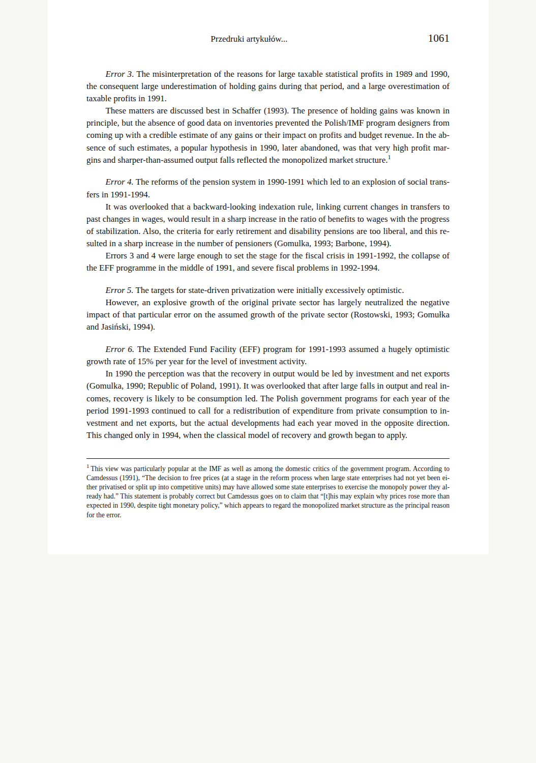Przedruki artykułów... 1061
Error 3. The misinterpretation of the reasons for large taxable statistical profits in 1989 and 1990, the consequent large underestimation of holding gains during that period, and a large overestimation of taxable profits in 1991.
These matters are discussed best in Schaffer (1993). The presence of holding gains was known in principle, but the absence of good data on inventories prevented the Polish/IMF program designers from coming up with a credible estimate of any gains or their impact on profits and budget revenue. In the absence of such estimates, a popular hypothesis in 1990, later abandoned, was that very high profit margins and sharper-than-assumed output falls reflected the monopolized market structure.1
Error 4. The reforms of the pension system in 1990-1991 which led to an explosion of social transfers in 1991-1994.
It was overlooked that a backward-looking indexation rule, linking current changes in transfers to past changes in wages, would result in a sharp increase in the ratio of benefits to wages with the progress of stabilization. Also, the criteria for early retirement and disability pensions are too liberal, and this resulted in a sharp increase in the number of pensioners (Gomulka, 1993; Barbone, 1994).
Errors 3 and 4 were large enough to set the stage for the fiscal crisis in 1991-1992, the collapse of the EFF programme in the middle of 1991, and severe fiscal problems in 1992-1994.
Error 5. The targets for state-driven privatization were initially excessively optimistic.
However, an explosive growth of the original private sector has largely neutralized the negative impact of that particular error on the assumed growth of the private sector (Rostowski, 1993; Gomułka and Jasiński, 1994).
Error 6. The Extended Fund Facility (EFF) program for 1991-1993 assumed a hugely optimistic growth rate of 15% per year for the level of investment activity.
In 1990 the perception was that the recovery in output would be led by investment and net exports (Gomulka, 1990; Republic of Poland, 1991). It was overlooked that after large falls in output and real incomes, recovery is likely to be consumption led. The Polish government programs for each year of the period 1991-1993 continued to call for a redistribution of expenditure from private consumption to investment and net exports, but the actual developments had each year moved in the opposite direction. This changed only in 1994, when the classical model of recovery and growth began to apply.
1 This view was particularly popular at the IMF as well as among the domestic critics of the government program. According to Camdessus (1991), “The decision to free prices (at a stage in the reform process when large state enterprises had not yet been either privatised or split up into competitive units) may have allowed some state enterprises to exercise the monopoly power they already had.” This statement is probably correct but Camdessus goes on to claim that “[t]his may explain why prices rose more than expected in 1990, despite tight monetary policy,” which appears to regard the monopolized market structure as the principal reason for the error.